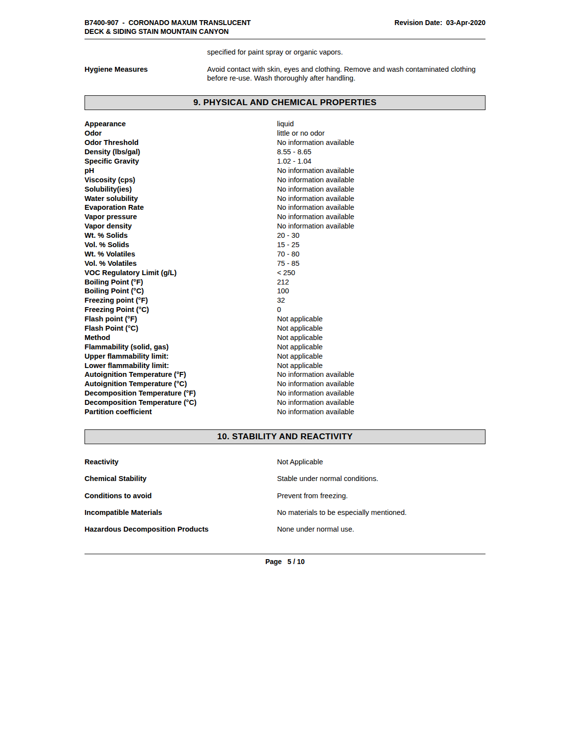B7400-907 - CORONADO MAXUM TRANSLUCENT
DECK & SIDING STAIN MOUNTAIN CANYON
Revision Date: 03-Apr-2020
specified for paint spray or organic vapors.
Hygiene Measures
Avoid contact with skin, eyes and clothing. Remove and wash contaminated clothing before re-use. Wash thoroughly after handling.
9. PHYSICAL AND CHEMICAL PROPERTIES
| Appearance | liquid |
| Odor | little or no odor |
| Odor Threshold | No information available |
| Density (lbs/gal) | 8.55 - 8.65 |
| Specific Gravity | 1.02 - 1.04 |
| pH | No information available |
| Viscosity (cps) | No information available |
| Solubility(ies) | No information available |
| Water solubility | No information available |
| Evaporation Rate | No information available |
| Vapor pressure | No information available |
| Vapor density | No information available |
| Wt. % Solids | 20 - 30 |
| Vol. % Solids | 15 - 25 |
| Wt. % Volatiles | 70 - 80 |
| Vol. % Volatiles | 75 - 85 |
| VOC Regulatory Limit (g/L) | < 250 |
| Boiling Point (°F) | 212 |
| Boiling Point (°C) | 100 |
| Freezing point (°F) | 32 |
| Freezing Point (°C) | 0 |
| Flash point (°F) | Not applicable |
| Flash Point (°C) | Not applicable |
| Method | Not applicable |
| Flammability (solid, gas) | Not applicable |
| Upper flammability limit: | Not applicable |
| Lower flammability limit: | Not applicable |
| Autoignition Temperature (°F) | No information available |
| Autoignition Temperature (°C) | No information available |
| Decomposition Temperature (°F) | No information available |
| Decomposition Temperature (°C) | No information available |
| Partition coefficient | No information available |
10. STABILITY AND REACTIVITY
| Reactivity | Not Applicable |
| Chemical Stability | Stable under normal conditions. |
| Conditions to avoid | Prevent from freezing. |
| Incompatible Materials | No materials to be especially mentioned. |
| Hazardous Decomposition Products | None under normal use. |
Page 5 / 10